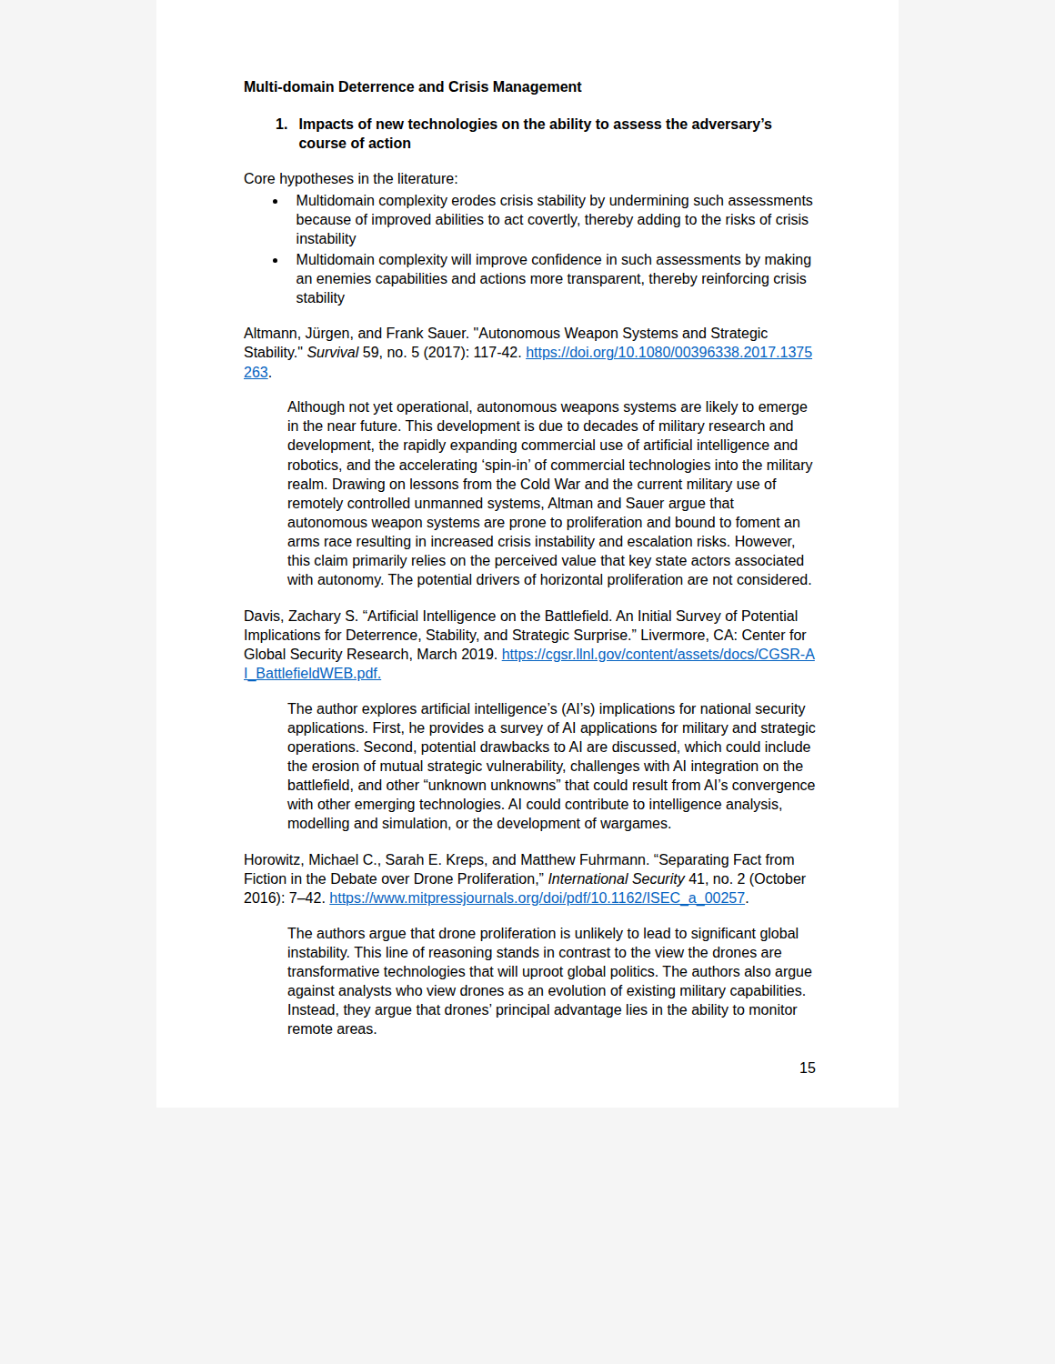Multi-domain Deterrence and Crisis Management
Impacts of new technologies on the ability to assess the adversary’s course of action
Core hypotheses in the literature:
Multidomain complexity erodes crisis stability by undermining such assessments because of improved abilities to act covertly, thereby adding to the risks of crisis instability
Multidomain complexity will improve confidence in such assessments by making an enemies capabilities and actions more transparent, thereby reinforcing crisis stability
Altmann, Jürgen, and Frank Sauer. "Autonomous Weapon Systems and Strategic Stability." Survival 59, no. 5 (2017): 117-42. https://doi.org/10.1080/00396338.2017.1375263.
Although not yet operational, autonomous weapons systems are likely to emerge in the near future. This development is due to decades of military research and development, the rapidly expanding commercial use of artificial intelligence and robotics, and the accelerating ‘spin-in’ of commercial technologies into the military realm. Drawing on lessons from the Cold War and the current military use of remotely controlled unmanned systems, Altman and Sauer argue that autonomous weapon systems are prone to proliferation and bound to foment an arms race resulting in increased crisis instability and escalation risks. However, this claim primarily relies on the perceived value that key state actors associated with autonomy. The potential drivers of horizontal proliferation are not considered.
Davis, Zachary S. “Artificial Intelligence on the Battlefield. An Initial Survey of Potential Implications for Deterrence, Stability, and Strategic Surprise.” Livermore, CA: Center for Global Security Research, March 2019. https://cgsr.llnl.gov/content/assets/docs/CGSR-AI_BattlefieldWEB.pdf.
The author explores artificial intelligence’s (AI’s) implications for national security applications. First, he provides a survey of AI applications for military and strategic operations. Second, potential drawbacks to AI are discussed, which could include the erosion of mutual strategic vulnerability, challenges with AI integration on the battlefield, and other “unknown unknowns” that could result from AI’s convergence with other emerging technologies. AI could contribute to intelligence analysis, modelling and simulation, or the development of wargames.
Horowitz, Michael C., Sarah E. Kreps, and Matthew Fuhrmann. “Separating Fact from Fiction in the Debate over Drone Proliferation,” International Security 41, no. 2 (October 2016): 7–42. https://www.mitpressjournals.org/doi/pdf/10.1162/ISEC_a_00257.
The authors argue that drone proliferation is unlikely to lead to significant global instability. This line of reasoning stands in contrast to the view the drones are transformative technologies that will uproot global politics. The authors also argue against analysts who view drones as an evolution of existing military capabilities. Instead, they argue that drones’ principal advantage lies in the ability to monitor remote areas.
15